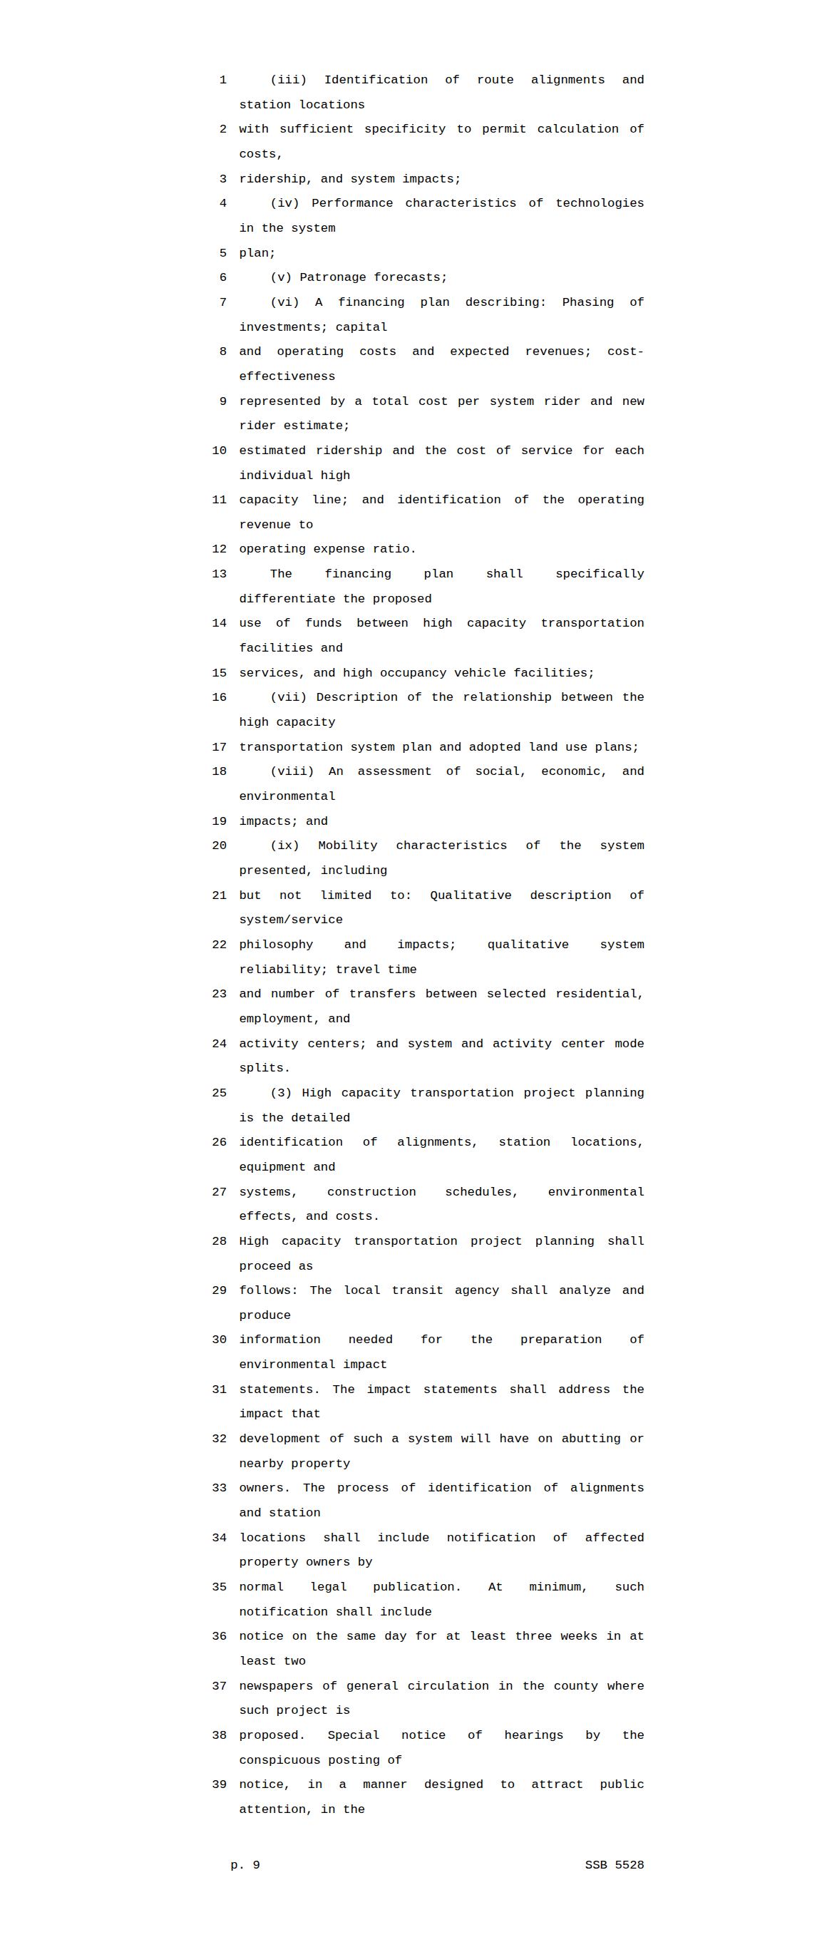(iii) Identification of route alignments and station locations
with sufficient specificity to permit calculation of costs,
ridership, and system impacts;
(iv) Performance characteristics of technologies in the system
plan;
(v) Patronage forecasts;
(vi) A financing plan describing: Phasing of investments; capital
and operating costs and expected revenues; cost-effectiveness
represented by a total cost per system rider and new rider estimate;
estimated ridership and the cost of service for each individual high
capacity line; and identification of the operating revenue to
operating expense ratio.
The financing plan shall specifically differentiate the proposed
use of funds between high capacity transportation facilities and
services, and high occupancy vehicle facilities;
(vii) Description of the relationship between the high capacity
transportation system plan and adopted land use plans;
(viii) An assessment of social, economic, and environmental
impacts; and
(ix) Mobility characteristics of the system presented, including
but not limited to: Qualitative description of system/service
philosophy and impacts; qualitative system reliability; travel time
and number of transfers between selected residential, employment, and
activity centers; and system and activity center mode splits.
(3) High capacity transportation project planning is the detailed
identification of alignments, station locations, equipment and
systems, construction schedules, environmental effects, and costs.
High capacity transportation project planning shall proceed as
follows: The local transit agency shall analyze and produce
information needed for the preparation of environmental impact
statements. The impact statements shall address the impact that
development of such a system will have on abutting or nearby property
owners. The process of identification of alignments and station
locations shall include notification of affected property owners by
normal legal publication. At minimum, such notification shall include
notice on the same day for at least three weeks in at least two
newspapers of general circulation in the county where such project is
proposed. Special notice of hearings by the conspicuous posting of
notice, in a manner designed to attract public attention, in the
p. 9 SSB 5528